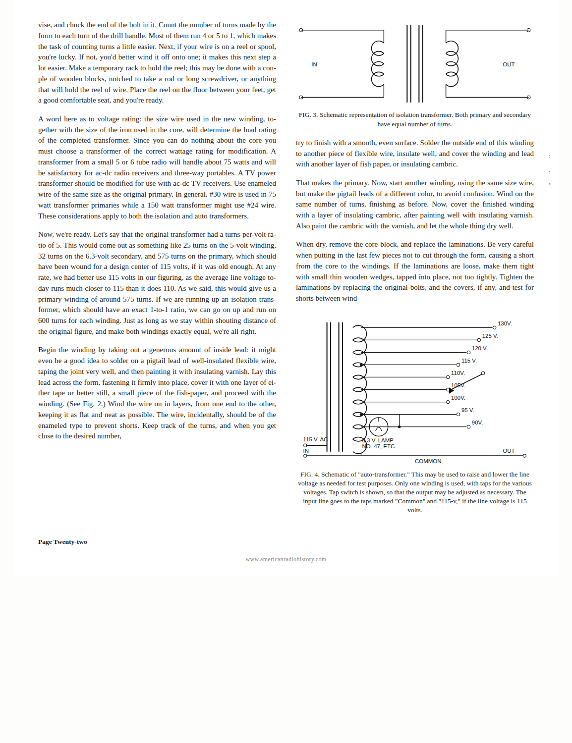vise, and chuck the end of the bolt in it. Count the number of turns made by the form to each turn of the drill handle. Most of them run 4 or 5 to 1, which makes the task of counting turns a little easier. Next, if your wire is on a reel or spool, you're lucky. If not, you'd better wind it off onto one; it makes this next step a lot easier. Make a temporary rack to hold the reel; this may be done with a couple of wooden blocks, notched to take a rod or long screwdriver, or anything that will hold the reel of wire. Place the reel on the floor between your feet, get a good comfortable seat, and you're ready.
A word here as to voltage rating: the size wire used in the new winding, together with the size of the iron used in the core, will determine the load rating of the completed transformer. Since you can do nothing about the core you must choose a transformer of the correct wattage rating for modification. A transformer from a small 5 or 6 tube radio will handle about 75 watts and will be satisfactory for ac-dc radio receivers and three-way portables. A TV power transformer should be modified for use with ac-dc TV receivers. Use enameled wire of the same size as the original primary. In general, #30 wire is used in 75 watt transformer primaries while a 150 watt transformer might use #24 wire. These considerations apply to both the isolation and auto transformers.
Now, we're ready. Let's say that the original transformer had a turns-per-volt ratio of 5. This would come out as something like 25 turns on the 5-volt winding, 32 turns on the 6.3-volt secondary, and 575 turns on the primary, which should have been wound for a design center of 115 volts, if it was old enough. At any rate, we had better use 115 volts in our figuring, as the average line voltage today runs much closer to 115 than it does 110. As we said, this would give us a primary winding of around 575 turns. If we are running up an isolation transformer, which should have an exact 1-to-1 ratio, we can go on up and run on 600 turns for each winding. Just as long as we stay within shouting distance of the original figure, and make both windings exactly equal, we're all right.
Begin the winding by taking out a generous amount of inside lead: it might even be a good idea to solder on a pigtail lead of well-insulated flexible wire, taping the joint very well, and then painting it with insulating varnish. Lay this lead across the form, fastening it firmly into place, cover it with one layer of either tape or better still, a small piece of the fish-paper, and proceed with the winding. (See Fig. 2.) Wind the wire on in layers, from one end to the other, keeping it as flat and neat as possible. The wire, incidentally, should be of the enameled type to prevent shorts. Keep track of the turns, and when you get close to the desired number,
IN OUT
FIG. 3. Schematic representation of isolation transformer. Both primary and secondary have equal number of turns.
try to finish with a smooth, even surface. Solder the outside end of this winding to another piece of flexible wire, insulate well, and cover the winding and lead with another layer of fish paper, or insulating cambric.
That makes the primary. Now, start another winding, using the same size wire, but make the pigtail leads of a different color, to avoid confusion. Wind on the same number of turns, finishing as before. Now, cover the finished winding with a layer of insulating cambric, after painting well with insulating varnish. Also paint the cambric with the varnish, and let the whole thing dry well.
When dry, remove the core-block, and replace the laminations. Be very careful when putting in the last few pieces not to cut through the form, causing a short from the core to the windings. If the laminations are loose, make them tight with small thin wooden wedges, tapped into place, not too tightly. Tighten the laminations by replacing the original bolts, and the covers, if any, and test for shorts between wind-
130V. 125 V. 120 V. 115 V. 110V. 105V. 100V. 95 V. 90V. 6.3 V. LAMP NO. 47, ETC. 115 V. AC IN COMMON OUT
FIG. 4. Schematic of "auto-transformer." This may be used to raise and lower the line voltage as needed for test purposes. Only one winding is used, with taps for the various voltages. Tap switch is shown, so that the output may be adjusted as necessary. The input line goes to the taps marked "Common" and "115-v," if the line voltage is 115 volts.
:
.
•
Page Twenty-two
www.americanradiohistory.com